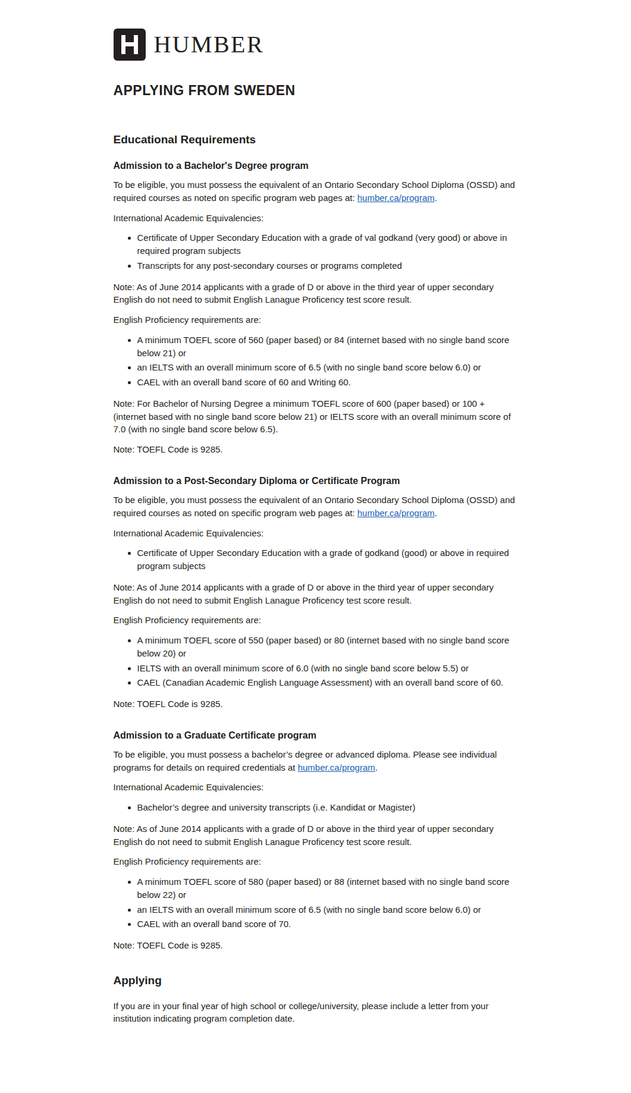HUMBER
APPLYING FROM SWEDEN
Educational Requirements
Admission to a Bachelor's Degree program
To be eligible, you must possess the equivalent of an Ontario Secondary School Diploma (OSSD) and required courses as noted on specific program web pages at: humber.ca/program.
International Academic Equivalencies:
Certificate of Upper Secondary Education with a grade of val godkand (very good) or above in required program subjects
Transcripts for any post-secondary courses or programs completed
Note: As of June 2014 applicants with a grade of D or above in the third year of upper secondary English do not need to submit English Lanague Proficency test score result.
English Proficiency requirements are:
A minimum TOEFL score of 560 (paper based) or 84 (internet based with no single band score below 21) or
an IELTS with an overall minimum score of 6.5 (with no single band score below 6.0) or
CAEL with an overall band score of 60 and Writing 60.
Note: For Bachelor of Nursing Degree a minimum TOEFL score of 600 (paper based) or 100 + (internet based with no single band score below 21) or IELTS score with an overall minimum score of 7.0 (with no single band score below 6.5).
Note: TOEFL Code is 9285.
Admission to a Post-Secondary Diploma or Certificate Program
To be eligible, you must possess the equivalent of an Ontario Secondary School Diploma (OSSD) and required courses as noted on specific program web pages at: humber.ca/program.
International Academic Equivalencies:
Certificate of Upper Secondary Education with a grade of godkand (good) or above in required program subjects
Note: As of June 2014 applicants with a grade of D or above in the third year of upper secondary English do not need to submit English Lanague Proficency test score result.
English Proficiency requirements are:
A minimum TOEFL score of 550 (paper based) or 80 (internet based with no single band score below 20) or
IELTS with an overall minimum score of 6.0 (with no single band score below 5.5) or
CAEL (Canadian Academic English Language Assessment) with an overall band score of 60.
Note: TOEFL Code is 9285.
Admission to a Graduate Certificate program
To be eligible, you must possess a bachelor’s degree or advanced diploma. Please see individual programs for details on required credentials at humber.ca/program.
International Academic Equivalencies:
Bachelor’s degree and university transcripts (i.e. Kandidat or Magister)
Note: As of June 2014 applicants with a grade of D or above in the third year of upper secondary English do not need to submit English Lanague Proficency test score result.
English Proficiency requirements are:
A minimum TOEFL score of 580 (paper based) or 88 (internet based with no single band score below 22) or
an IELTS with an overall minimum score of 6.5 (with no single band score below 6.0) or
CAEL with an overall band score of 70.
Note: TOEFL Code is 9285.
Applying
If you are in your final year of high school or college/university, please include a letter from your institution indicating program completion date.